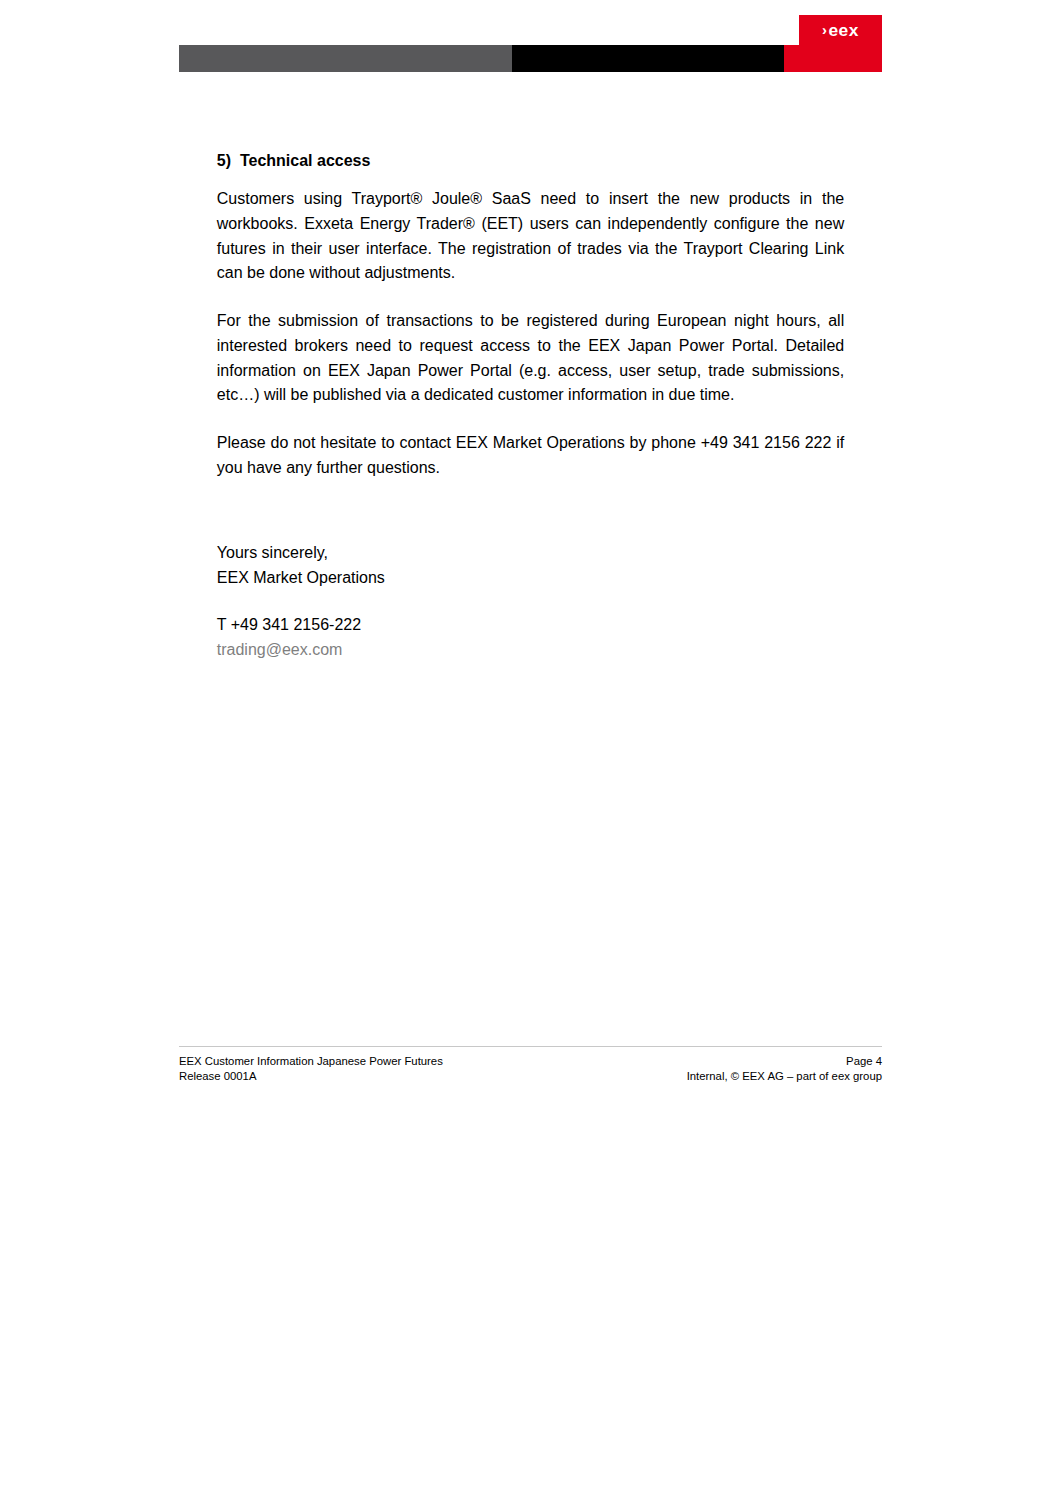›eex
5) Technical access
Customers using Trayport® Joule® SaaS need to insert the new products in the workbooks. Exxeta Energy Trader® (EET) users can independently configure the new futures in their user interface. The registration of trades via the Trayport Clearing Link can be done without adjustments.
For the submission of transactions to be registered during European night hours, all interested brokers need to request access to the EEX Japan Power Portal. Detailed information on EEX Japan Power Portal (e.g. access, user setup, trade submissions, etc…) will be published via a dedicated customer information in due time.
Please do not hesitate to contact EEX Market Operations by phone +49 341 2156 222 if you have any further questions.
Yours sincerely,
EEX Market Operations
T +49 341 2156-222
trading@eex.com
| EEX Customer Information Japanese Power Futures | Page 4 |
| Release 0001A | Internal, © EEX AG – part of eex group |